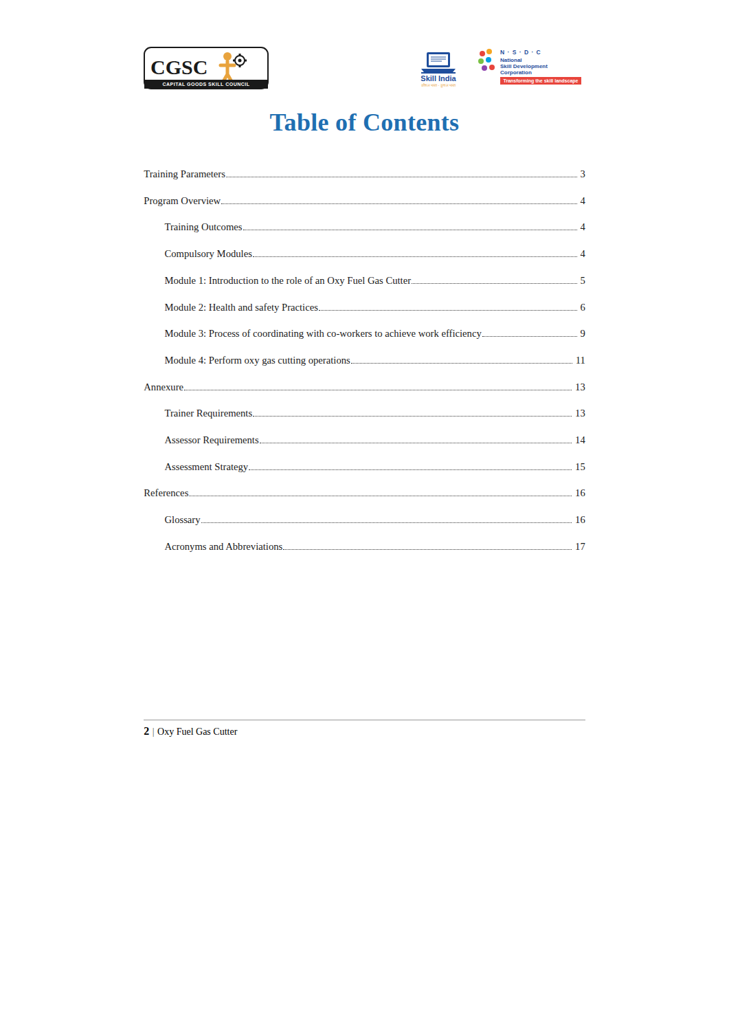CGSC CAPITAL GOODS SKILL COUNCIL
Skill India कौशल भारत - कुशल भारत
N · S · D · C National Skill Development Corporation Transforming the skill landscape
Table of Contents
Training Parameters 3
Program Overview 4
Training Outcomes 4
Compulsory Modules 4
Module 1: Introduction to the role of an Oxy Fuel Gas Cutter 5
Module 2: Health and safety Practices 6
Module 3: Process of coordinating with co-workers to achieve work efficiency 9
Module 4: Perform oxy gas cutting operations 11
Annexure 13
Trainer Requirements 13
Assessor Requirements 14
Assessment Strategy 15
References 16
Glossary 16
Acronyms and Abbreviations 17
2 | Oxy Fuel Gas Cutter